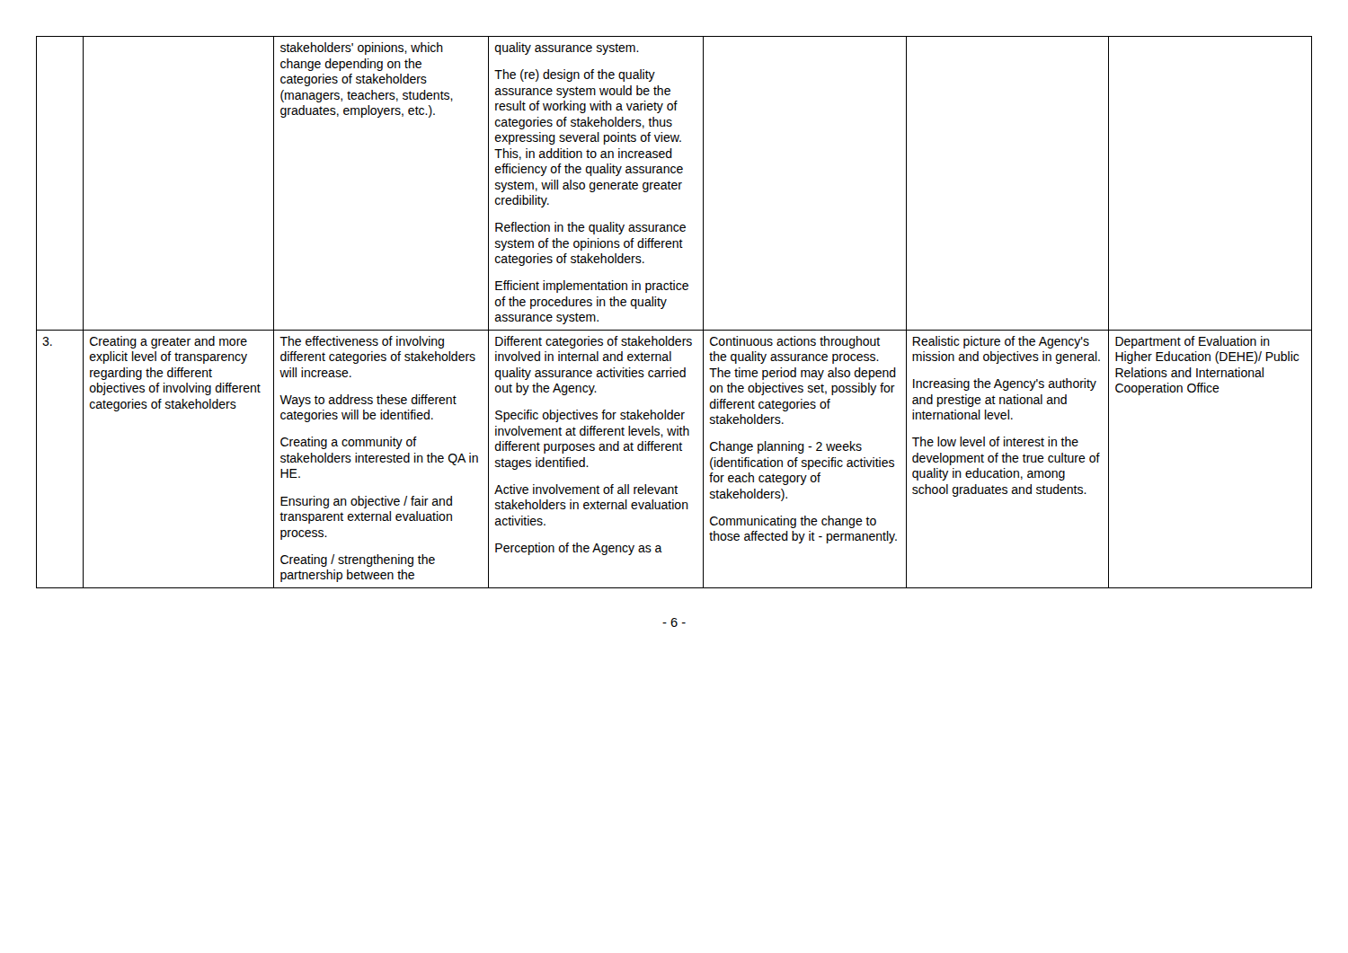| | | stakeholders' opinions, which change depending on the categories of stakeholders (managers, teachers, students, graduates, employers, etc.). | quality assurance system. The (re) design of the quality assurance system would be the result of working with a variety of categories of stakeholders, thus expressing several points of view. This, in addition to an increased efficiency of the quality assurance system, will also generate greater credibility. Reflection in the quality assurance system of the opinions of different categories of stakeholders. Efficient implementation in practice of the procedures in the quality assurance system. | | | |
| 3. | Creating a greater and more explicit level of transparency regarding the different objectives of involving different categories of stakeholders | The effectiveness of involving different categories of stakeholders will increase. Ways to address these different categories will be identified. Creating a community of stakeholders interested in the QA in HE. Ensuring an objective / fair and transparent external evaluation process. Creating / strengthening the partnership between the | Different categories of stakeholders involved in internal and external quality assurance activities carried out by the Agency. Specific objectives for stakeholder involvement at different levels, with different purposes and at different stages identified. Active involvement of all relevant stakeholders in external evaluation activities. Perception of the Agency as a | Continuous actions throughout the quality assurance process. The time period may also depend on the objectives set, possibly for different categories of stakeholders. Change planning - 2 weeks (identification of specific activities for each category of stakeholders). Communicating the change to those affected by it - permanently. | Realistic picture of the Agency's mission and objectives in general. Increasing the Agency's authority and prestige at national and international level. The low level of interest in the development of the true culture of quality in education, among school graduates and students. | Department of Evaluation in Higher Education (DEHE)/ Public Relations and International Cooperation Office |
- 6 -